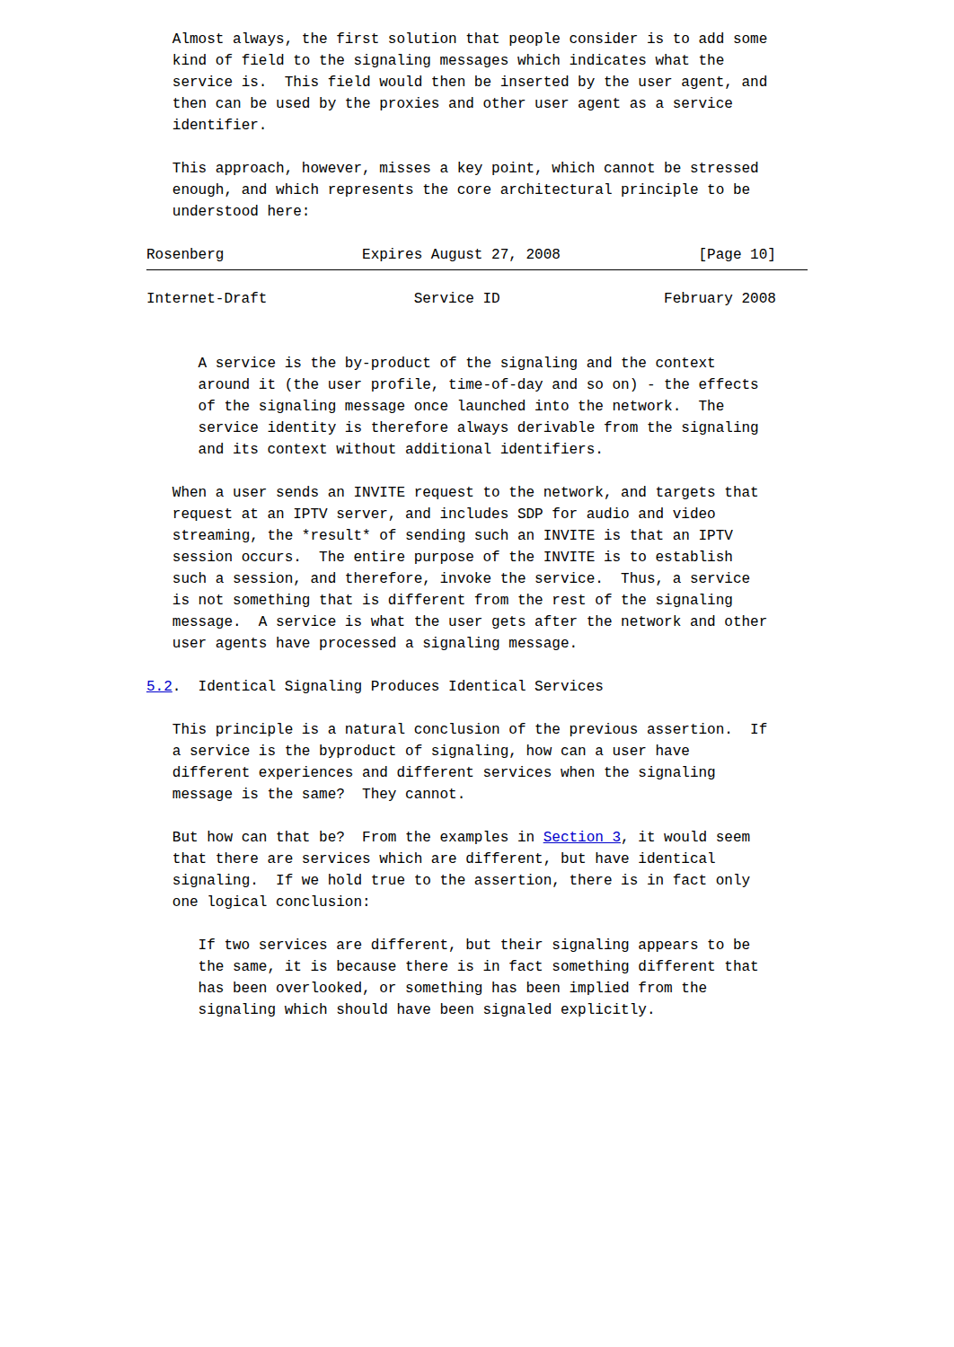Almost always, the first solution that people consider is to add some
   kind of field to the signaling messages which indicates what the
   service is.  This field would then be inserted by the user agent, and
   then can be used by the proxies and other user agent as a service
   identifier.

   This approach, however, misses a key point, which cannot be stressed
   enough, and which represents the core architectural principle to be
   understood here:
Rosenberg                Expires August 27, 2008                [Page 10]
Internet-Draft                 Service ID                   February 2008


      A service is the by-product of the signaling and the context
      around it (the user profile, time-of-day and so on) - the effects
      of the signaling message once launched into the network.  The
      service identity is therefore always derivable from the signaling
      and its context without additional identifiers.

   When a user sends an INVITE request to the network, and targets that
   request at an IPTV server, and includes SDP for audio and video
   streaming, the *result* of sending such an INVITE is that an IPTV
   session occurs.  The entire purpose of the INVITE is to establish
   such a session, and therefore, invoke the service.  Thus, a service
   is not something that is different from the rest of the signaling
   message.  A service is what the user gets after the network and other
   user agents have processed a signaling message.

5.2.  Identical Signaling Produces Identical Services

   This principle is a natural conclusion of the previous assertion.  If
   a service is the byproduct of signaling, how can a user have
   different experiences and different services when the signaling
   message is the same?  They cannot.

   But how can that be?  From the examples in Section 3, it would seem
   that there are services which are different, but have identical
   signaling.  If we hold true to the assertion, there is in fact only
   one logical conclusion:

      If two services are different, but their signaling appears to be
      the same, it is because there is in fact something different that
      has been overlooked, or something has been implied from the
      signaling which should have been signaled explicitly.